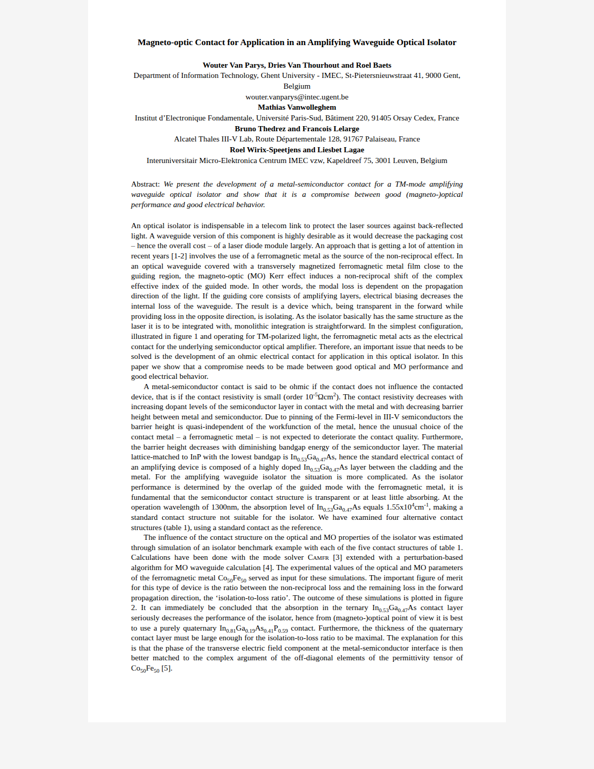Magneto-optic Contact for Application in an Amplifying Waveguide Optical Isolator
Wouter Van Parys, Dries Van Thourhout and Roel Baets
Department of Information Technology, Ghent University - IMEC, St-Pietersnieuwstraat 41, 9000 Gent, Belgium
wouter.vanparys@intec.ugent.be
Mathias Vanwolleghem
Institut d’Electronique Fondamentale, Université Paris-Sud, Bâtiment 220, 91405 Orsay Cedex, France
Bruno Thedrez and Francois Lelarge
Alcatel Thales III-V Lab, Route Départementale 128, 91767 Palaiseau, France
Roel Wirix-Speetjens and Liesbet Lagae
Interuniversitair Micro-Elektronica Centrum IMEC vzw, Kapeldreef 75, 3001 Leuven, Belgium
Abstract: We present the development of a metal-semiconductor contact for a TM-mode amplifying waveguide optical isolator and show that it is a compromise between good (magneto-)optical performance and good electrical behavior.
An optical isolator is indispensable in a telecom link to protect the laser sources against back-reflected light. A waveguide version of this component is highly desirable as it would decrease the packaging cost – hence the overall cost – of a laser diode module largely. An approach that is getting a lot of attention in recent years [1-2] involves the use of a ferromagnetic metal as the source of the non-reciprocal effect. In an optical waveguide covered with a transversely magnetized ferromagnetic metal film close to the guiding region, the magneto-optic (MO) Kerr effect induces a non-reciprocal shift of the complex effective index of the guided mode. In other words, the modal loss is dependent on the propagation direction of the light. If the guiding core consists of amplifying layers, electrical biasing decreases the internal loss of the waveguide. The result is a device which, being transparent in the forward while providing loss in the opposite direction, is isolating. As the isolator basically has the same structure as the laser it is to be integrated with, monolithic integration is straightforward. In the simplest configuration, illustrated in figure 1 and operating for TM-polarized light, the ferromagnetic metal acts as the electrical contact for the underlying semiconductor optical amplifier. Therefore, an important issue that needs to be solved is the development of an ohmic electrical contact for application in this optical isolator. In this paper we show that a compromise needs to be made between good optical and MO performance and good electrical behavior.
A metal-semiconductor contact is said to be ohmic if the contact does not influence the contacted device, that is if the contact resistivity is small (order 10-5Ωcm2). The contact resistivity decreases with increasing dopant levels of the semiconductor layer in contact with the metal and with decreasing barrier height between metal and semiconductor. Due to pinning of the Fermi-level in III-V semiconductors the barrier height is quasi-independent of the workfunction of the metal, hence the unusual choice of the contact metal – a ferromagnetic metal – is not expected to deteriorate the contact quality. Furthermore, the barrier height decreases with diminishing bandgap energy of the semiconductor layer. The material lattice-matched to InP with the lowest bandgap is In0.53Ga0.47As, hence the standard electrical contact of an amplifying device is composed of a highly doped In0.53Ga0.47As layer between the cladding and the metal. For the amplifying waveguide isolator the situation is more complicated. As the isolator performance is determined by the overlap of the guided mode with the ferromagnetic metal, it is fundamental that the semiconductor contact structure is transparent or at least little absorbing. At the operation wavelength of 1300nm, the absorption level of In0.53Ga0.47As equals 1.55x104cm-1, making a standard contact structure not suitable for the isolator. We have examined four alternative contact structures (table 1), using a standard contact as the reference.
The influence of the contact structure on the optical and MO properties of the isolator was estimated through simulation of an isolator benchmark example with each of the five contact structures of table 1. Calculations have been done with the mode solver Camfr [3] extended with a perturbation-based algorithm for MO waveguide calculation [4]. The experimental values of the optical and MO parameters of the ferromagnetic metal Co50Fe50 served as input for these simulations. The important figure of merit for this type of device is the ratio between the non-reciprocal loss and the remaining loss in the forward propagation direction, the ‘isolation-to-loss ratio’. The outcome of these simulations is plotted in figure 2. It can immediately be concluded that the absorption in the ternary In0.53Ga0.47As contact layer seriously decreases the performance of the isolator, hence from (magneto-)optical point of view it is best to use a purely quaternary In0.81Ga0.19As0.41P0.59 contact. Furthermore, the thickness of the quaternary contact layer must be large enough for the isolation-to-loss ratio to be maximal. The explanation for this is that the phase of the transverse electric field component at the metal-semiconductor interface is then better matched to the complex argument of the off-diagonal elements of the permittivity tensor of Co50Fe50 [5].